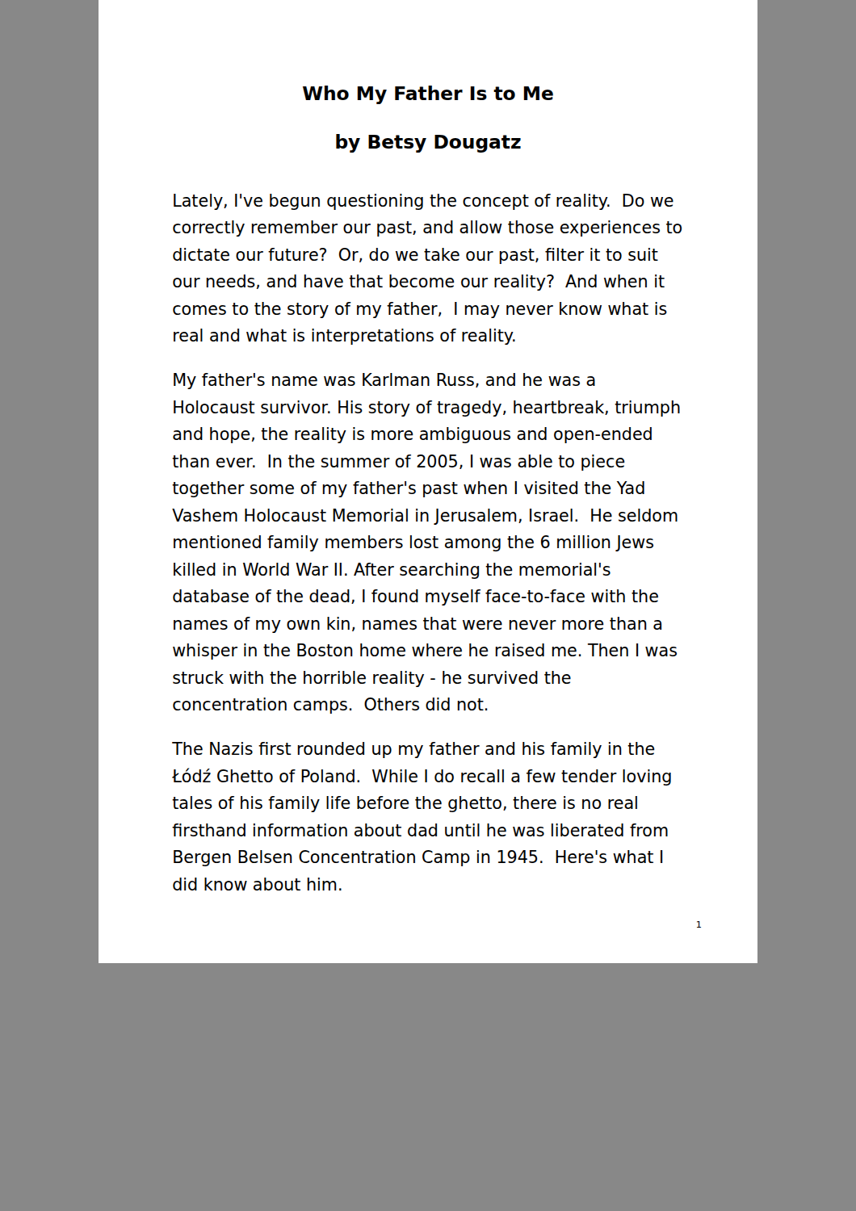Who My Father Is to Meby Betsy Dougatz
Lately, I've begun questioning the concept of reality. Do we correctly remember our past, and allow those experiences to dictate our future? Or, do we take our past, filter it to suit our needs, and have that become our reality? And when it comes to the story of my father, I may never know what is real and what is interpretations of reality.
My father's name was Karlman Russ, and he was a Holocaust survivor. His story of tragedy, heartbreak, triumph and hope, the reality is more ambiguous and open-ended than ever. In the summer of 2005, I was able to piece together some of my father's past when I visited the Yad Vashem Holocaust Memorial in Jerusalem, Israel. He seldom mentioned family members lost among the 6 million Jews killed in World War II. After searching the memorial's database of the dead, I found myself face-to-face with the names of my own kin, names that were never more than a whisper in the Boston home where he raised me. Then I was struck with the horrible reality - he survived the concentration camps. Others did not.
The Nazis first rounded up my father and his family in the Łódź Ghetto of Poland. While I do recall a few tender loving tales of his family life before the ghetto, there is no real firsthand information about dad until he was liberated from Bergen Belsen Concentration Camp in 1945. Here's what I did know about him.
1